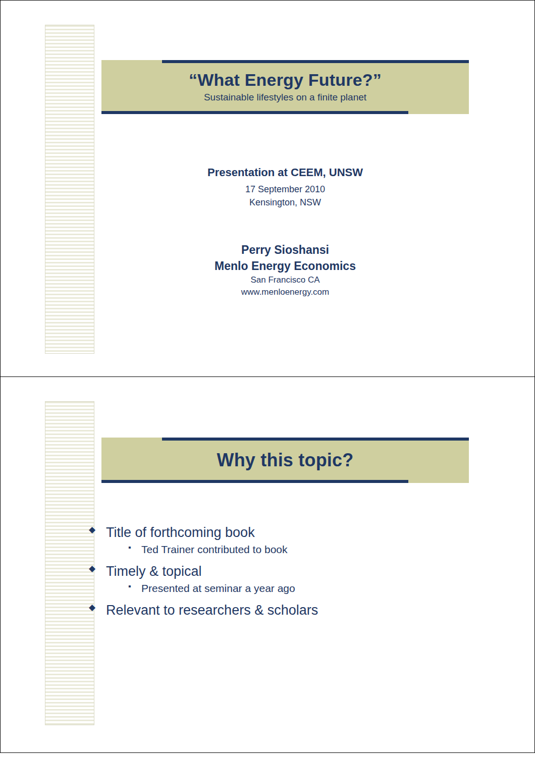“What Energy Future?”
Sustainable lifestyles on a finite planet
Presentation at CEEM, UNSW
17 September 2010
Kensington, NSW
Perry Sioshansi
Menlo Energy Economics
San Francisco CA
www.menloenergy.com
Why this topic?
Title of forthcoming book
Ted Trainer contributed to book
Timely & topical
Presented at seminar a year ago
Relevant to researchers & scholars